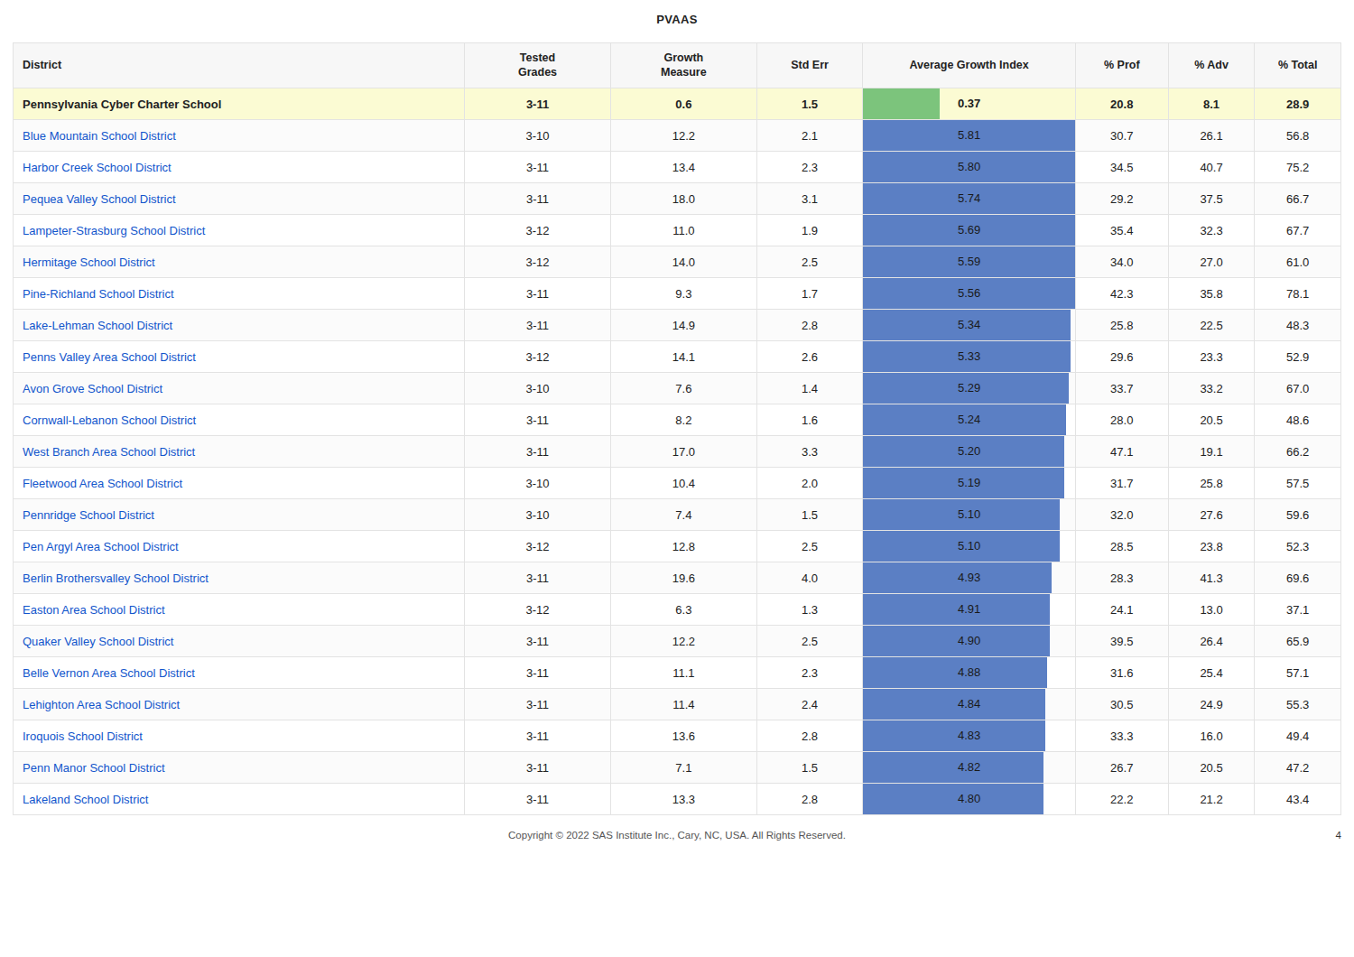PVAAS
District growth measure, standard error, average growth index and proficiency percentages
| District | Tested Grades | Growth Measure | Std Err | Average Growth Index | % Prof | % Adv | % Total |
| --- | --- | --- | --- | --- | --- | --- | --- |
| Pennsylvania Cyber Charter School | 3-11 | 0.6 | 1.5 | 0.37 | 20.8 | 8.1 | 28.9 |
| Blue Mountain School District | 3-10 | 12.2 | 2.1 | 5.81 | 30.7 | 26.1 | 56.8 |
| Harbor Creek School District | 3-11 | 13.4 | 2.3 | 5.80 | 34.5 | 40.7 | 75.2 |
| Pequea Valley School District | 3-11 | 18.0 | 3.1 | 5.74 | 29.2 | 37.5 | 66.7 |
| Lampeter-Strasburg School District | 3-12 | 11.0 | 1.9 | 5.69 | 35.4 | 32.3 | 67.7 |
| Hermitage School District | 3-12 | 14.0 | 2.5 | 5.59 | 34.0 | 27.0 | 61.0 |
| Pine-Richland School District | 3-11 | 9.3 | 1.7 | 5.56 | 42.3 | 35.8 | 78.1 |
| Lake-Lehman School District | 3-11 | 14.9 | 2.8 | 5.34 | 25.8 | 22.5 | 48.3 |
| Penns Valley Area School District | 3-12 | 14.1 | 2.6 | 5.33 | 29.6 | 23.3 | 52.9 |
| Avon Grove School District | 3-10 | 7.6 | 1.4 | 5.29 | 33.7 | 33.2 | 67.0 |
| Cornwall-Lebanon School District | 3-11 | 8.2 | 1.6 | 5.24 | 28.0 | 20.5 | 48.6 |
| West Branch Area School District | 3-11 | 17.0 | 3.3 | 5.20 | 47.1 | 19.1 | 66.2 |
| Fleetwood Area School District | 3-10 | 10.4 | 2.0 | 5.19 | 31.7 | 25.8 | 57.5 |
| Pennridge School District | 3-10 | 7.4 | 1.5 | 5.10 | 32.0 | 27.6 | 59.6 |
| Pen Argyl Area School District | 3-12 | 12.8 | 2.5 | 5.10 | 28.5 | 23.8 | 52.3 |
| Berlin Brothersvalley School District | 3-11 | 19.6 | 4.0 | 4.93 | 28.3 | 41.3 | 69.6 |
| Easton Area School District | 3-12 | 6.3 | 1.3 | 4.91 | 24.1 | 13.0 | 37.1 |
| Quaker Valley School District | 3-11 | 12.2 | 2.5 | 4.90 | 39.5 | 26.4 | 65.9 |
| Belle Vernon Area School District | 3-11 | 11.1 | 2.3 | 4.88 | 31.6 | 25.4 | 57.1 |
| Lehighton Area School District | 3-11 | 11.4 | 2.4 | 4.84 | 30.5 | 24.9 | 55.3 |
| Iroquois School District | 3-11 | 13.6 | 2.8 | 4.83 | 33.3 | 16.0 | 49.4 |
| Penn Manor School District | 3-11 | 7.1 | 1.5 | 4.82 | 26.7 | 20.5 | 47.2 |
| Lakeland School District | 3-11 | 13.3 | 2.8 | 4.80 | 22.2 | 21.2 | 43.4 |
Copyright © 2022 SAS Institute Inc., Cary, NC, USA. All Rights Reserved.
4